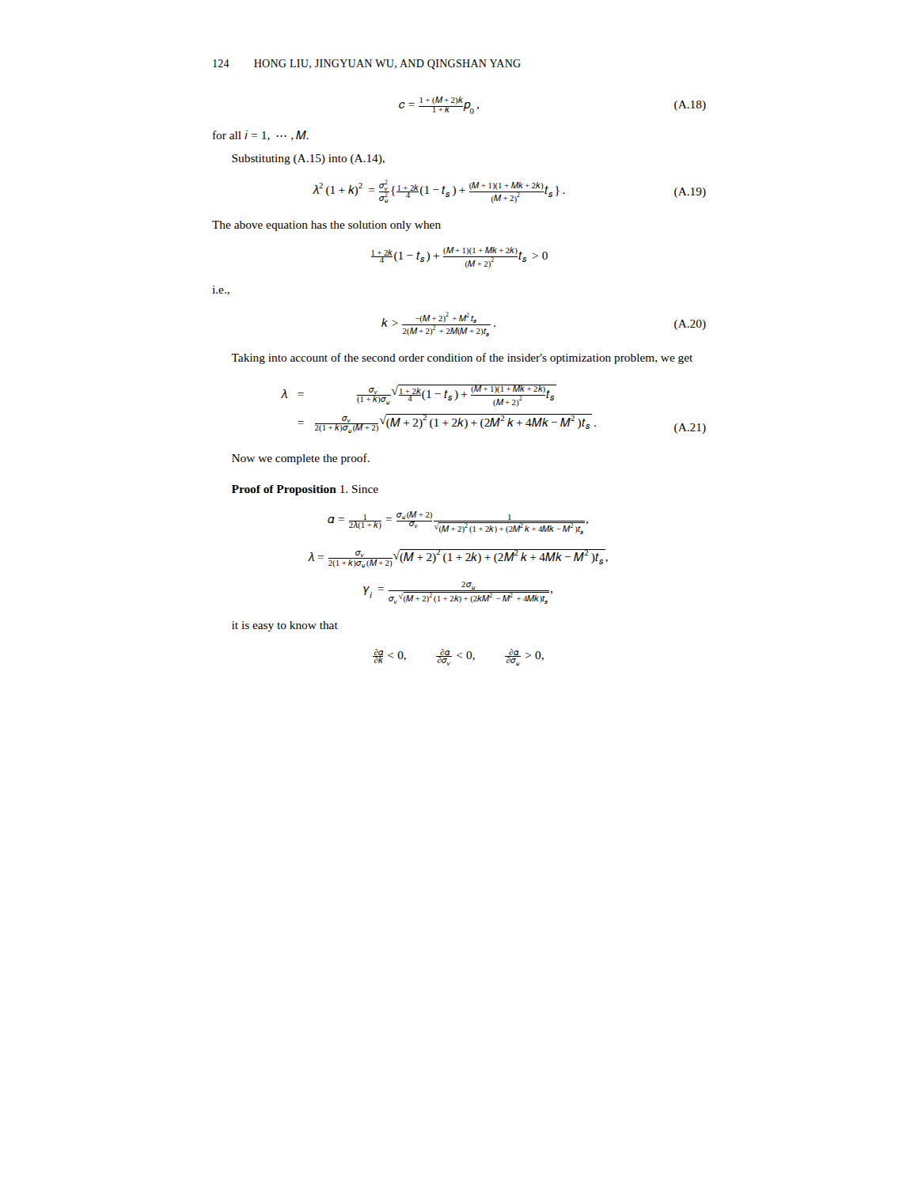124 HONG LIU, JINGYUAN WU, AND QINGSHAN YANG
c= 1+(M+2)k 1+k p0,
(A.18)
for all i=1,⋯,M.
Substituting (A.15) into (A.14),
λ2 (1+k)2 = σv2 σu2 { 1+2k 4 (1−ts) + (M+1)(1+Mk+2k) (M+2)2 ts } .
(A.19)
The above equation has the solution only when
1+2k 4 (1−ts) + (M+1)(1+Mk+2k) (M+2)2 ts >0
i.e.,
k> −(M+2)2+M2ts 2(M+2)2+2M(M+2)ts .
(A.20)
Taking into account of the second order condition of the insider's optimization problem, we get
λ = σv (1+k)σu 1+2k 4 (1−ts) + (M+1)(1+Mk+2k) (M+2)2 ts = σv 2(1+k)σu(M+2) (M+2)2 (1+2k) + (2M2k+4Mk−M2) ts .
(A.21)
Now we complete the proof.
Proof of Proposition 1. Since
α= 1 2λ(1+k) = σu(M+2) σv 1 (M+2)2 (1+2k) + (2M2k+4Mk−M2) ts ,
λ= σv 2(1+k)σu(M+2) (M+2)2 (1+2k) + (2M2k+4Mk−M2) ts ,
γi= 2σu σv (M+2)2 (1+2k) + (2kM2−M2+4Mk) ts ,
it is easy to know that
∂α∂k <0, ∂α∂σv <0, ∂α∂σu >0,